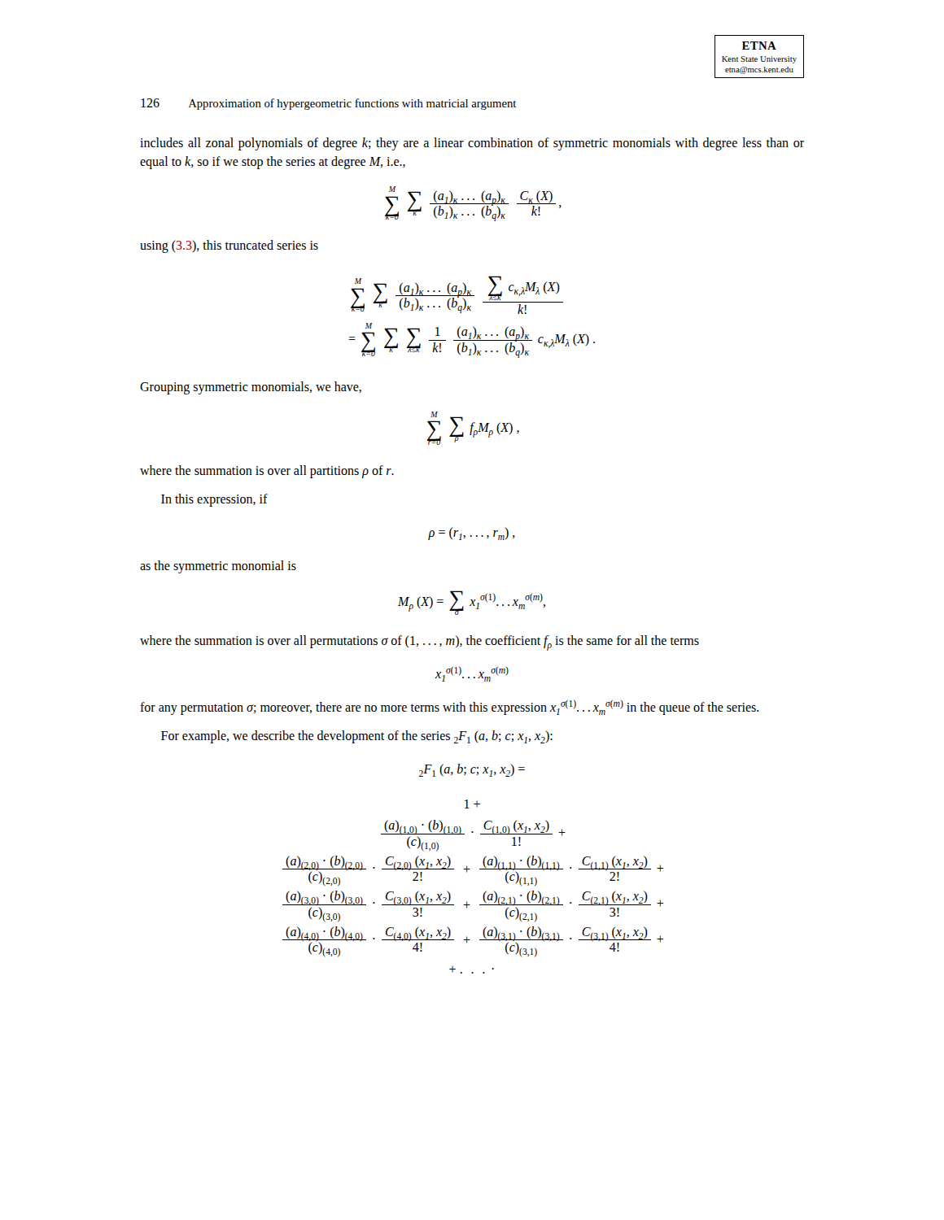ETNA
Kent State University
etna@mcs.kent.edu
126 Approximation of hypergeometric functions with matricial argument
includes all zonal polynomials of degree k; they are a linear combination of symmetric monomials with degree less than or equal to k, so if we stop the series at degree M, i.e.,
M∑k=0 ∑κ (a1)κ ... (ap)κ (b1)κ ... (bq)κ Cκ (X) k! ,
using (3.3), this truncated series is
M∑k=0 ∑κ (a1)κ ... (ap)κ (b1)κ ... (bq)κ ∑λ≤κ cκ,λMλ (X) k! = M∑k=0 ∑κ ∑λ≤κ 1 k! (a1)κ ... (ap)κ (b1)κ ... (bq)κ cκ,λMλ (X) .
Grouping symmetric monomials, we have,
M∑r=0 ∑ρ fρMρ (X) ,
where the summation is over all partitions ρ of r.
In this expression, if
ρ = (r1, ..., rm) ,
as the symmetric monomial is
Mρ (X) = ∑σ x1σ(1)... xmσ(m),
where the summation is over all permutations σ of (1, ..., m), the coefficient fρ is the same for all the terms
x1σ(1)... xmσ(m)
for any permutation σ; moreover, there are no more terms with this expression x1σ(1)... xmσ(m) in the queue of the series.
For example, we describe the development of the series 2F1 (a, b; c; x1, x2):
2F1 (a, b; c; x1, x2) =
| 1 + |
| ( a ) (1,0) · ( b ) (1,0) ( c ) (1,0) · C (1,0) ( x 1 , x 2 ) 1! + |
| ( a ) (2,0) · ( b ) (2,0) ( c ) (2,0) · C (2,0) ( x 1 , x 2 ) 2! | + | ( a ) (1,1) · ( b ) (1,1) ( c ) (1,1) · C (1,1) ( x 1 , x 2 ) 2! + |
| ( a ) (3,0) · ( b ) (3,0) ( c ) (3,0) · C (3,0) ( x 1 , x 2 ) 3! | + | ( a ) (2,1) · ( b ) (2,1) ( c ) (2,1) · C (2,1) ( x 1 , x 2 ) 3! + |
| ( a ) (4,0) · ( b ) (4,0) ( c ) (4,0) · C (4,0) ( x 1 , x 2 ) 4! | + | ( a ) (3,1) · ( b ) (3,1) ( c ) (3,1) · C (3,1) ( x 1 , x 2 ) 4! + |
| + . . . · |